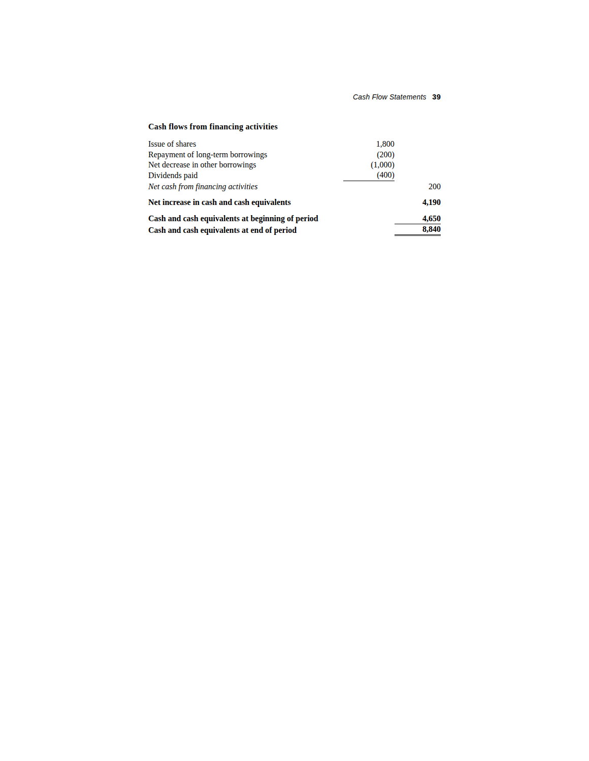Cash Flow Statements 39
Cash flows from financing activities
| Issue of shares | 1,800 | |
| Repayment of long-term borrowings | (200) | |
| Net decrease in other borrowings | (1,000) | |
| Dividends paid | (400) | |
| Net cash from financing activities | | 200 |
| Net increase in cash and cash equivalents | | 4,190 |
| Cash and cash equivalents at beginning of period | | 4,650 |
| Cash and cash equivalents at end of period | | 8,840 |